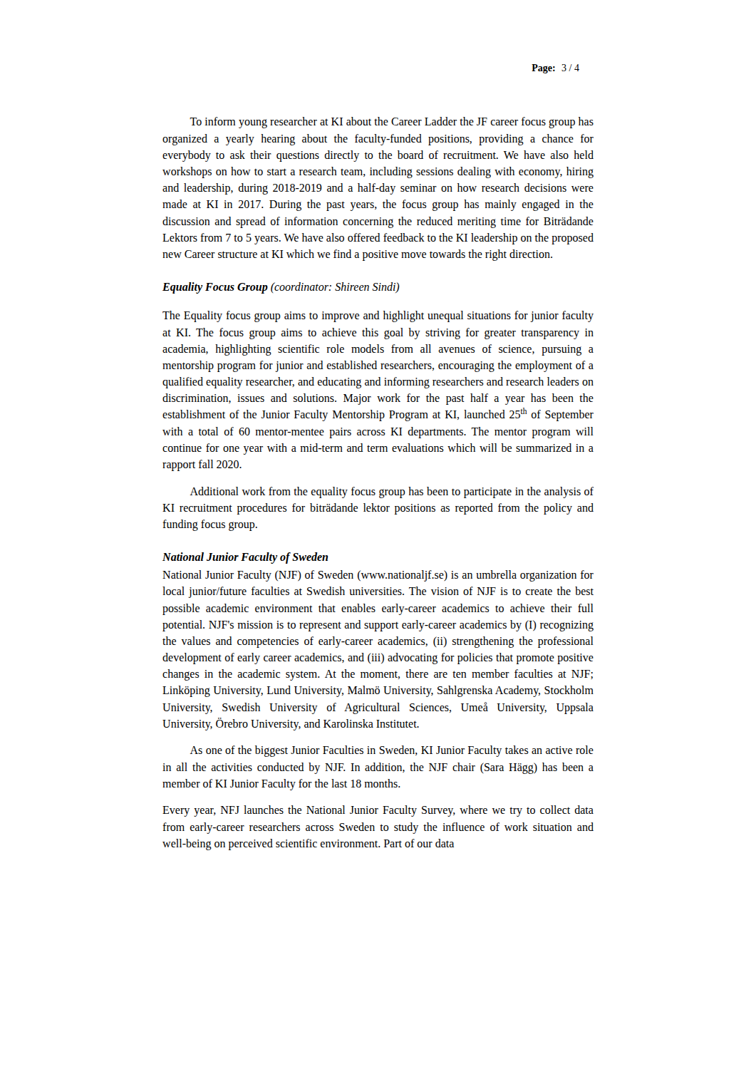Page: 3 / 4
To inform young researcher at KI about the Career Ladder the JF career focus group has organized a yearly hearing about the faculty-funded positions, providing a chance for everybody to ask their questions directly to the board of recruitment. We have also held workshops on how to start a research team, including sessions dealing with economy, hiring and leadership, during 2018-2019 and a half-day seminar on how research decisions were made at KI in 2017. During the past years, the focus group has mainly engaged in the discussion and spread of information concerning the reduced meriting time for Biträdande Lektors from 7 to 5 years. We have also offered feedback to the KI leadership on the proposed new Career structure at KI which we find a positive move towards the right direction.
Equality Focus Group (coordinator: Shireen Sindi)
The Equality focus group aims to improve and highlight unequal situations for junior faculty at KI. The focus group aims to achieve this goal by striving for greater transparency in academia, highlighting scientific role models from all avenues of science, pursuing a mentorship program for junior and established researchers, encouraging the employment of a qualified equality researcher, and educating and informing researchers and research leaders on discrimination, issues and solutions. Major work for the past half a year has been the establishment of the Junior Faculty Mentorship Program at KI, launched 25th of September with a total of 60 mentor-mentee pairs across KI departments. The mentor program will continue for one year with a mid-term and term evaluations which will be summarized in a rapport fall 2020.
Additional work from the equality focus group has been to participate in the analysis of KI recruitment procedures for biträdande lektor positions as reported from the policy and funding focus group.
National Junior Faculty of Sweden
National Junior Faculty (NJF) of Sweden (www.nationaljf.se) is an umbrella organization for local junior/future faculties at Swedish universities. The vision of NJF is to create the best possible academic environment that enables early-career academics to achieve their full potential. NJF's mission is to represent and support early-career academics by (I) recognizing the values and competencies of early-career academics, (ii) strengthening the professional development of early career academics, and (iii) advocating for policies that promote positive changes in the academic system. At the moment, there are ten member faculties at NJF; Linköping University, Lund University, Malmö University, Sahlgrenska Academy, Stockholm University, Swedish University of Agricultural Sciences, Umeå University, Uppsala University, Örebro University, and Karolinska Institutet.
As one of the biggest Junior Faculties in Sweden, KI Junior Faculty takes an active role in all the activities conducted by NJF. In addition, the NJF chair (Sara Hägg) has been a member of KI Junior Faculty for the last 18 months.
Every year, NFJ launches the National Junior Faculty Survey, where we try to collect data from early-career researchers across Sweden to study the influence of work situation and well-being on perceived scientific environment. Part of our data